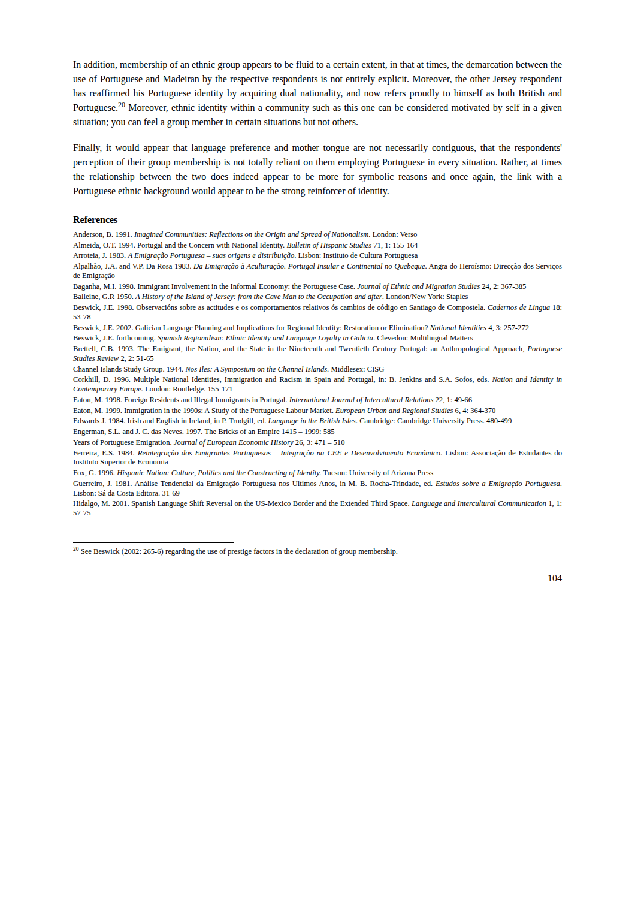In addition, membership of an ethnic group appears to be fluid to a certain extent, in that at times, the demarcation between the use of Portuguese and Madeiran by the respective respondents is not entirely explicit. Moreover, the other Jersey respondent has reaffirmed his Portuguese identity by acquiring dual nationality, and now refers proudly to himself as both British and Portuguese.20 Moreover, ethnic identity within a community such as this one can be considered motivated by self in a given situation; you can feel a group member in certain situations but not others.
Finally, it would appear that language preference and mother tongue are not necessarily contiguous, that the respondents' perception of their group membership is not totally reliant on them employing Portuguese in every situation. Rather, at times the relationship between the two does indeed appear to be more for symbolic reasons and once again, the link with a Portuguese ethnic background would appear to be the strong reinforcer of identity.
References
Anderson, B. 1991. Imagined Communities: Reflections on the Origin and Spread of Nationalism. London: Verso
Almeida, O.T. 1994. Portugal and the Concern with National Identity. Bulletin of Hispanic Studies 71, 1: 155-164
Arroteia, J. 1983. A Emigração Portuguesa – suas origens e distribuição. Lisbon: Instituto de Cultura Portuguesa
Alpalhão, J.A. and V.P. Da Rosa 1983. Da Emigração à Aculturação. Portugal Insular e Continental no Quebeque. Angra do Heroísmo: Direcção dos Serviços de Emigração
Baganha, M.I. 1998. Immigrant Involvement in the Informal Economy: the Portuguese Case. Journal of Ethnic and Migration Studies 24, 2: 367-385
Balleine, G.R 1950. A History of the Island of Jersey: from the Cave Man to the Occupation and after. London/New York: Staples
Beswick, J.E. 1998. Observacións sobre as actitudes e os comportamentos relativos ós cambios de código en Santiago de Compostela. Cadernos de Lingua 18: 53-78
Beswick, J.E. 2002. Galician Language Planning and Implications for Regional Identity: Restoration or Elimination? National Identities 4, 3: 257-272
Beswick, J.E. forthcoming. Spanish Regionalism: Ethnic Identity and Language Loyalty in Galicia. Clevedon: Multilingual Matters
Brettell, C.B. 1993. The Emigrant, the Nation, and the State in the Nineteenth and Twentieth Century Portugal: an Anthropological Approach, Portuguese Studies Review 2, 2: 51-65
Channel Islands Study Group. 1944. Nos Iles: A Symposium on the Channel Islands. Middlesex: CISG
Corkhill, D. 1996. Multiple National Identities, Immigration and Racism in Spain and Portugal, in: B. Jenkins and S.A. Sofos, eds. Nation and Identity in Contemporary Europe. London: Routledge. 155-171
Eaton, M. 1998. Foreign Residents and Illegal Immigrants in Portugal. International Journal of Intercultural Relations 22, 1: 49-66
Eaton, M. 1999. Immigration in the 1990s: A Study of the Portuguese Labour Market. European Urban and Regional Studies 6, 4: 364-370
Edwards J. 1984. Irish and English in Ireland, in P. Trudgill, ed. Language in the British Isles. Cambridge: Cambridge University Press. 480-499
Engerman, S.L. and J. C. das Neves. 1997. The Bricks of an Empire 1415 – 1999: 585
Years of Portuguese Emigration. Journal of European Economic History 26, 3: 471 – 510
Ferreira, E.S. 1984. Reintegração dos Emigrantes Portuguesas – Integração na CEE e Desenvolvimento Económico. Lisbon: Associação de Estudantes do Instituto Superior de Economia
Fox, G. 1996. Hispanic Nation: Culture, Politics and the Constructing of Identity. Tucson: University of Arizona Press
Guerreiro, J. 1981. Análise Tendencial da Emigração Portuguesa nos Ultimos Anos, in M. B. Rocha-Trindade, ed. Estudos sobre a Emigração Portuguesa. Lisbon: Sá da Costa Editora. 31-69
Hidalgo, M. 2001. Spanish Language Shift Reversal on the US-Mexico Border and the Extended Third Space. Language and Intercultural Communication 1, 1: 57-75
20 See Beswick (2002: 265-6) regarding the use of prestige factors in the declaration of group membership.
104